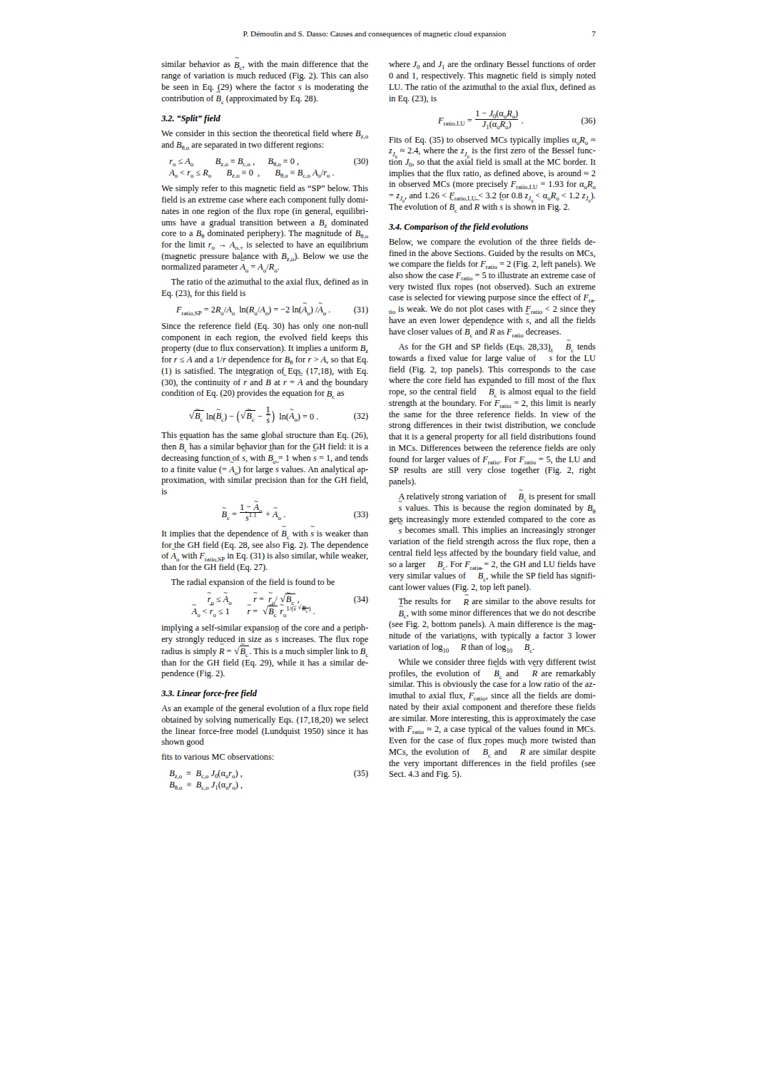P. Démoulin and S. Dasso: Causes and consequences of magnetic cloud expansion
7
similar behavior as Bc, with the main difference that the range of variation is much reduced (Fig. 2). This can also be seen in Eq. (29) where the factor s is moderating the contribution of Bc (approximated by Eq. 28).
3.2. “Split” field
We consider in this section the theoretical field where Bz,o and Bθ,o are separated in two different regions:
ro ≤ Ao Bz,o ≡ Bc,o , Bθ,o ≡ 0 , Ao < ro ≤ Ro Bz,o ≡ 0 , Bθ,o ≡ Bc,o Ao/ro .
(30)
We simply refer to this magnetic field as “SP” below. This field is an extreme case where each component fully dominates in one region of the flux rope (in general, equilibriums have a gradual transition between a Bz dominated core to a Bθ dominated periphery). The magnitude of Bθ,o for the limit ro → Ao,+ is selected to have an equilibrium (magnetic pressure balance with Bz,o). Below we use the normalized parameter Ao = Ao/Ro.
The ratio of the azimuthal to the axial flux, defined as in Eq. (23), for this field is
Fratio,SP = 2Ro/Ao ln(Ro/Ao) = −2 ln(Ao) /Ao .
(31)
Since the reference field (Eq. 30) has only one non-null component in each region, the evolved field keeps this property (due to flux conservation). It implies a uniform Bz for r ≤ A and a 1/r dependence for Bθ for r > A, so that Eq. (1) is satisfied. The integration of Eqs. (17,18), with Eq. (30), the continuity of r and B at r = A and the boundary condition of Eq. (20) provides the equation for Bc as
Bc ln(Bc) − (Bc − 1 s) ln(Ao) = 0 .
(32)
This equation has the same global structure than Eq. (26), then Bc has a similar behavior than for the GH field: it is a decreasing function of s, with Bc = 1 when s = 1, and tends to a finite value (= Ao) for large s values. An analytical approximation, with similar precision than for the GH field, is
Bc = 1 − Ao s1.1 + Ao .
(33)
It implies that the dependence of Bc with s is weaker than for the GH field (Eq. 28, see also Fig. 2). The dependence of Ao with Fratio,SP in Eq. (31) is also similar, while weaker, than for the GH field (Eq. 27).
The radial expansion of the field is found to be
ro ≤ Ao r = ro/ Bc , Ao < ro ≤ 1 r = Bc ro1/(s Bc) .
(34)
implying a self-similar expansion of the core and a periphery strongly reduced in size as s increases. The flux rope radius is simply R = Bc. This is a much simpler link to Bc than for the GH field (Eq. 29), while it has a similar dependence (Fig. 2).
3.3. Linear force-free field
As an example of the general evolution of a flux rope field obtained by solving numerically Eqs. (17,18,20) we select the linear force-free model (Lundquist 1950) since it has shown good
fits to various MC observations:
Bz,o ≡ Bc,o J0(αoro) , Bθ,o ≡ Bc,o J1(αoro) ,
(35)
where J0 and J1 are the ordinary Bessel functions of order 0 and 1, respectively. This magnetic field is simply noted LU. The ratio of the azimuthal to the axial flux, defined as in Eq. (23), is
Fratio,LU = 1 − J0(αoRo) J1(αoRo) .
(36)
Fits of Eq. (35) to observed MCs typically implies αoRo ≈ zJ0 ≈ 2.4, where the zJ0 is the first zero of the Bessel function J0, so that the axial field is small at the MC border. It implies that the flux ratio, as defined above, is around ≈ 2 in observed MCs (more precisely Fratio,LU = 1.93 for αoRo = zJ0, and 1.26 < Fratio,LU < 3.2 for 0.8 zJ0 < αoRo < 1.2 zJ0). The evolution of Bc and R with s is shown in Fig. 2.
3.4. Comparison of the field evolutions
Below, we compare the evolution of the three fields defined in the above Sections. Guided by the results on MCs, we compare the fields for Fratio = 2 (Fig. 2, left panels). We also show the case Fratio = 5 to illustrate an extreme case of very twisted flux ropes (not observed). Such an extreme case is selected for viewing purpose since the effect of Fratio is weak. We do not plot cases with Fratio < 2 since they have an even lower dependence with s, and all the fields have closer values of Bc and R as Fratio decreases.
As for the GH and SP fields (Eqs. 28,33), Bc tends towards a fixed value for large value of s for the LU field (Fig. 2, top panels). This corresponds to the case where the core field has expanded to fill most of the flux rope, so the central field Bc is almost equal to the field strength at the boundary. For Fratio = 2, this limit is nearly the same for the three reference fields. In view of the strong differences in their twist distribution, we conclude that it is a general property for all field distributions found in MCs. Differences between the reference fields are only found for larger values of Fratio. For Fratio = 5, the LU and SP results are still very close together (Fig. 2, right panels).
A relatively strong variation of Bc is present for small s values. This is because the region dominated by Bθ gets increasingly more extended compared to the core as s becomes small. This implies an increasingly stronger variation of the field strength across the flux rope, then a central field less affected by the boundary field value, and so a larger Bc. For Fratio = 2, the GH and LU fields have very similar values of Bc, while the SP field has significant lower values (Fig. 2, top left panel).
The results for R are similar to the above results for Bc, with some minor differences that we do not describe (see Fig. 2, bottom panels). A main difference is the magnitude of the variations, with typically a factor 3 lower variation of log10 R than of log10 Bc.
While we consider three fields with very different twist profiles, the evolution of Bc and R are remarkably similar. This is obviously the case for a low ratio of the azimuthal to axial flux, Fratio, since all the fields are dominated by their axial component and therefore these fields are similar. More interesting, this is approximately the case with Fratio ≈ 2, a case typical of the values found in MCs. Even for the case of flux ropes much more twisted than MCs, the evolution of Bc and R are similar despite the very important differences in the field profiles (see Sect. 4.3 and Fig. 5).